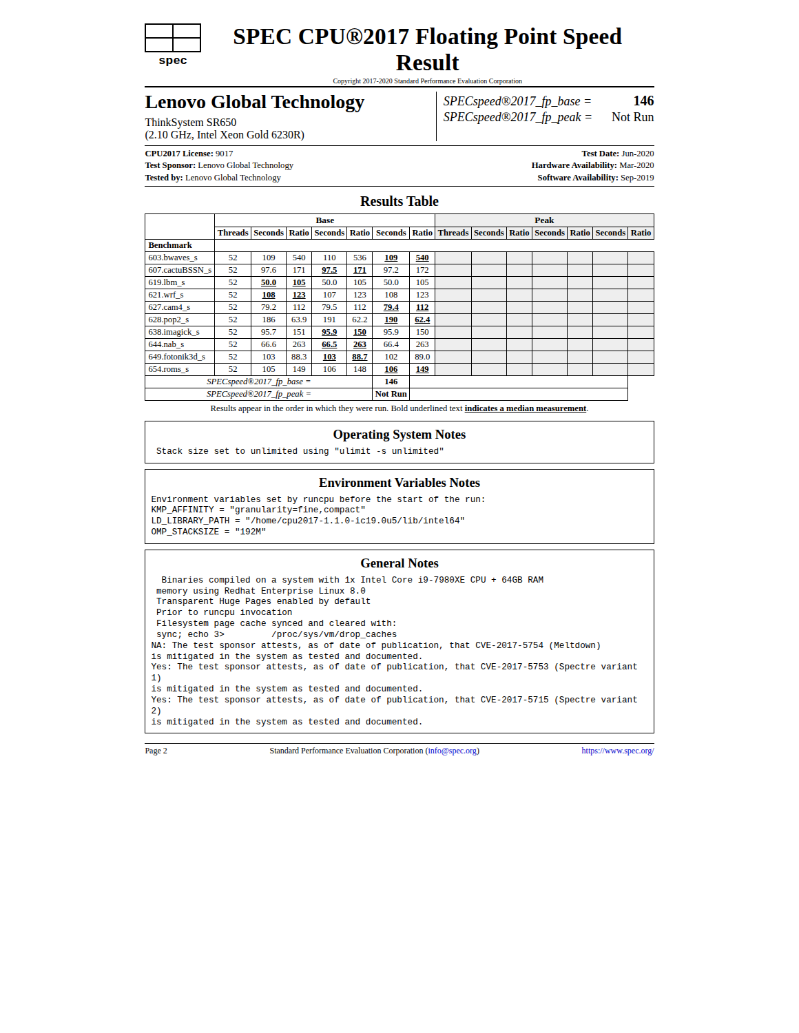spec
SPEC CPU®2017 Floating Point Speed Result
Copyright 2017-2020 Standard Performance Evaluation Corporation
Lenovo Global Technology
ThinkSystem SR650
(2.10 GHz, Intel Xeon Gold 6230R)
SPECspeed®2017_fp_base =146
SPECspeed®2017_fp_peak =Not Run
CPU2017 License: 9017
Test Sponsor: Lenovo Global Technology
Tested by: Lenovo Global Technology
Test Date: Jun-2020
Hardware Availability: Mar-2020
Software Availability: Sep-2019
Results Table
| | Base | Peak |
| --- | --- | --- |
| Threads | Seconds | Ratio | Seconds | Ratio | Seconds | Ratio | Threads | Seconds | Ratio | Seconds | Ratio | Seconds | Ratio |
| Benchmark | | |
| 603.bwaves_s | 52 | 109 | 540 | 110 | 536 | 109 | 540 | | | | | | | |
| 607.cactuBSSN_s | 52 | 97.6 | 171 | 97.5 | 171 | 97.2 | 172 | | | | | | | |
| 619.lbm_s | 52 | 50.0 | 105 | 50.0 | 105 | 50.0 | 105 | | | | | | | |
| 621.wrf_s | 52 | 108 | 123 | 107 | 123 | 108 | 123 | | | | | | | |
| 627.cam4_s | 52 | 79.2 | 112 | 79.5 | 112 | 79.4 | 112 | | | | | | | |
| 628.pop2_s | 52 | 186 | 63.9 | 191 | 62.2 | 190 | 62.4 | | | | | | | |
| 638.imagick_s | 52 | 95.7 | 151 | 95.9 | 150 | 95.9 | 150 | | | | | | | |
| 644.nab_s | 52 | 66.6 | 263 | 66.5 | 263 | 66.4 | 263 | | | | | | | |
| 649.fotonik3d_s | 52 | 103 | 88.3 | 103 | 88.7 | 102 | 89.0 | | | | | | | |
| 654.roms_s | 52 | 105 | 149 | 106 | 148 | 106 | 149 | | | | | | | |
| SPECspeed®2017_fp_base = | 146 | |
| SPECspeed®2017_fp_peak = | Not Run | |
Results appear in the order in which they were run. Bold underlined text indicates a median measurement.
Operating System Notes
 Stack size set to unlimited using "ulimit -s unlimited"
Environment Variables Notes
Environment variables set by runcpu before the start of the run:
KMP_AFFINITY = "granularity=fine,compact"
LD_LIBRARY_PATH = "/home/cpu2017-1.1.0-ic19.0u5/lib/intel64"
OMP_STACKSIZE = "192M"
General Notes
  Binaries compiled on a system with 1x Intel Core i9-7980XE CPU + 64GB RAM
 memory using Redhat Enterprise Linux 8.0
 Transparent Huge Pages enabled by default
 Prior to runcpu invocation
 Filesystem page cache synced and cleared with:
 sync; echo 3>         /proc/sys/vm/drop_caches
NA: The test sponsor attests, as of date of publication, that CVE-2017-5754 (Meltdown)
is mitigated in the system as tested and documented.
Yes: The test sponsor attests, as of date of publication, that CVE-2017-5753 (Spectre variant 1)
is mitigated in the system as tested and documented.
Yes: The test sponsor attests, as of date of publication, that CVE-2017-5715 (Spectre variant 2)
is mitigated in the system as tested and documented.
Page 2
Standard Performance Evaluation Corporation (info@spec.org)
https://www.spec.org/